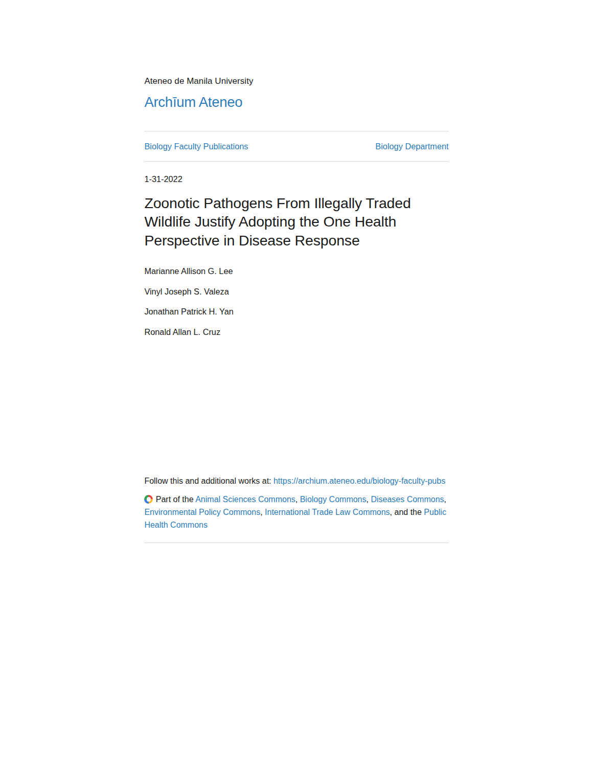Ateneo de Manila University
Archīum Ateneo
Biology Faculty Publications Biology Department
1-31-2022
Zoonotic Pathogens From Illegally Traded Wildlife Justify Adopting the One Health Perspective in Disease Response
Marianne Allison G. Lee
Vinyl Joseph S. Valeza
Jonathan Patrick H. Yan
Ronald Allan L. Cruz
Follow this and additional works at: https://archium.ateneo.edu/biology-faculty-pubs
Part of the Animal Sciences Commons, Biology Commons, Diseases Commons, Environmental Policy Commons, International Trade Law Commons, and the Public Health Commons